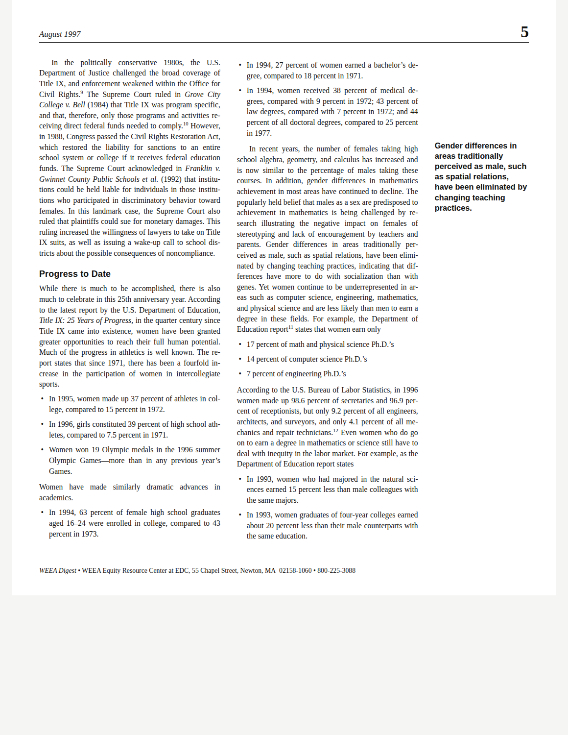August 1997 5
In the politically conservative 1980s, the U.S. Department of Justice challenged the broad coverage of Title IX, and enforcement weakened within the Office for Civil Rights.9 The Supreme Court ruled in Grove City College v. Bell (1984) that Title IX was program specific, and that, therefore, only those programs and activities receiving direct federal funds needed to comply.10 However, in 1988, Congress passed the Civil Rights Restoration Act, which restored the liability for sanctions to an entire school system or college if it receives federal education funds. The Supreme Court acknowledged in Franklin v. Gwinnet County Public Schools et al. (1992) that institutions could be held liable for individuals in those institutions who participated in discriminatory behavior toward females. In this landmark case, the Supreme Court also ruled that plaintiffs could sue for monetary damages. This ruling increased the willingness of lawyers to take on Title IX suits, as well as issuing a wake-up call to school districts about the possible consequences of noncompliance.
Progress to Date
While there is much to be accomplished, there is also much to celebrate in this 25th anniversary year. According to the latest report by the U.S. Department of Education, Title IX: 25 Years of Progress, in the quarter century since Title IX came into existence, women have been granted greater opportunities to reach their full human potential. Much of the progress in athletics is well known. The report states that since 1971, there has been a fourfold increase in the participation of women in intercollegiate sports.
In 1995, women made up 37 percent of athletes in college, compared to 15 percent in 1972.
In 1996, girls constituted 39 percent of high school athletes, compared to 7.5 percent in 1971.
Women won 19 Olympic medals in the 1996 summer Olympic Games—more than in any previous year’s Games.
Women have made similarly dramatic advances in academics.
In 1994, 63 percent of female high school graduates aged 16–24 were enrolled in college, compared to 43 percent in 1973.
In 1994, 27 percent of women earned a bachelor’s degree, compared to 18 percent in 1971.
In 1994, women received 38 percent of medical degrees, compared with 9 percent in 1972; 43 percent of law degrees, compared with 7 percent in 1972; and 44 percent of all doctoral degrees, compared to 25 percent in 1977.
In recent years, the number of females taking high school algebra, geometry, and calculus has increased and is now similar to the percentage of males taking these courses. In addition, gender differences in mathematics achievement in most areas have continued to decline. The popularly held belief that males as a sex are predisposed to achievement in mathematics is being challenged by research illustrating the negative impact on females of stereotyping and lack of encouragement by teachers and parents. Gender differences in areas traditionally perceived as male, such as spatial relations, have been eliminated by changing teaching practices, indicating that differences have more to do with socialization than with genes. Yet women continue to be underrepresented in areas such as computer science, engineering, mathematics, and physical science and are less likely than men to earn a degree in these fields. For example, the Department of Education report11 states that women earn only
17 percent of math and physical science Ph.D.’s
14 percent of computer science Ph.D.’s
7 percent of engineering Ph.D.’s
According to the U.S. Bureau of Labor Statistics, in 1996 women made up 98.6 percent of secretaries and 96.9 percent of receptionists, but only 9.2 percent of all engineers, architects, and surveyors, and only 4.1 percent of all mechanics and repair technicians.12 Even women who do go on to earn a degree in mathematics or science still have to deal with inequity in the labor market. For example, as the Department of Education report states
In 1993, women who had majored in the natural sciences earned 15 percent less than male colleagues with the same majors.
In 1993, women graduates of four-year colleges earned about 20 percent less than their male counterparts with the same education.
Gender differences in areas traditionally perceived as male, such as spatial relations, have been eliminated by changing teaching practices.
WEEA Digest • WEEA Equity Resource Center at EDC, 55 Chapel Street, Newton, MA 02158-1060 • 800-225-3088